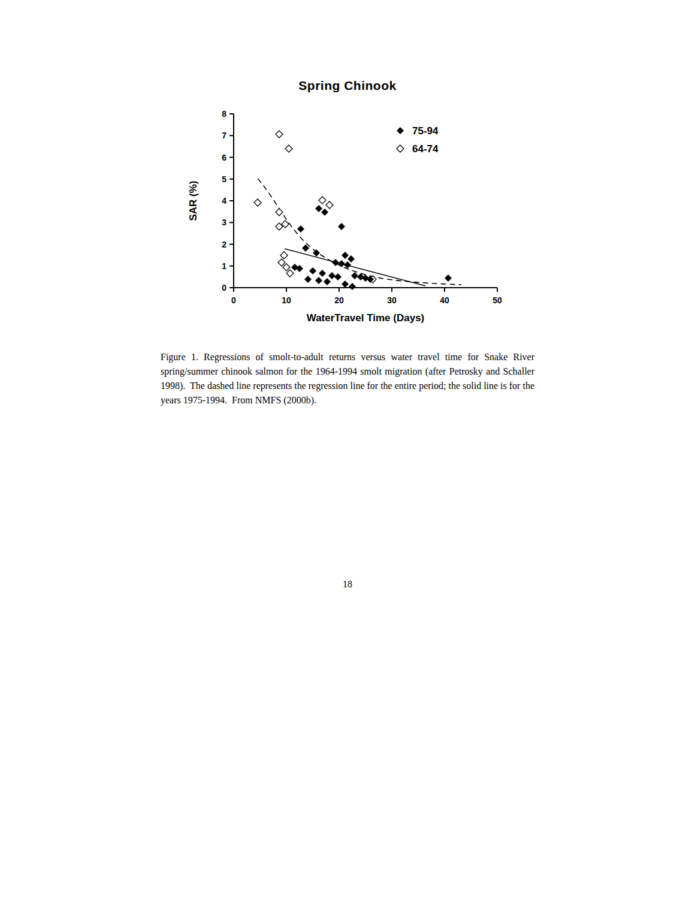Spring Chinook Plot area definition: x: 0 days -> 120 px ; 50 days -> 560 px (8.8 px per day) y: 0 % -> 360 px ; 8 % -> 70 px (36.25 px per unit) 0 1 2 3 4 5 6 7 8 0 10 20 30 40 50 WaterTravel Time (Days) SAR (%) 75-94 64-74
Figure 1. Regressions of smolt-to-adult returns versus water travel time for Snake River spring/summer chinook salmon for the 1964-1994 smolt migration (after Petrosky and Schaller 1998). The dashed line represents the regression line for the entire period; the solid line is for the years 1975-1994. From NMFS (2000b).
18